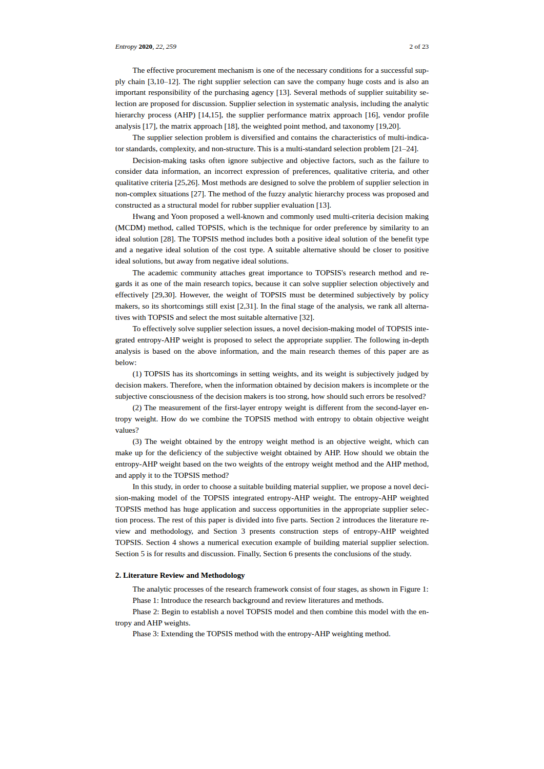Entropy 2020, 22, 259
2 of 23
The effective procurement mechanism is one of the necessary conditions for a successful supply chain [3,10–12]. The right supplier selection can save the company huge costs and is also an important responsibility of the purchasing agency [13]. Several methods of supplier suitability selection are proposed for discussion. Supplier selection in systematic analysis, including the analytic hierarchy process (AHP) [14,15], the supplier performance matrix approach [16], vendor profile analysis [17], the matrix approach [18], the weighted point method, and taxonomy [19,20].
The supplier selection problem is diversified and contains the characteristics of multi-indicator standards, complexity, and non-structure. This is a multi-standard selection problem [21–24].
Decision-making tasks often ignore subjective and objective factors, such as the failure to consider data information, an incorrect expression of preferences, qualitative criteria, and other qualitative criteria [25,26]. Most methods are designed to solve the problem of supplier selection in non-complex situations [27]. The method of the fuzzy analytic hierarchy process was proposed and constructed as a structural model for rubber supplier evaluation [13].
Hwang and Yoon proposed a well-known and commonly used multi-criteria decision making (MCDM) method, called TOPSIS, which is the technique for order preference by similarity to an ideal solution [28]. The TOPSIS method includes both a positive ideal solution of the benefit type and a negative ideal solution of the cost type. A suitable alternative should be closer to positive ideal solutions, but away from negative ideal solutions.
The academic community attaches great importance to TOPSIS's research method and regards it as one of the main research topics, because it can solve supplier selection objectively and effectively [29,30]. However, the weight of TOPSIS must be determined subjectively by policy makers, so its shortcomings still exist [2,31]. In the final stage of the analysis, we rank all alternatives with TOPSIS and select the most suitable alternative [32].
To effectively solve supplier selection issues, a novel decision-making model of TOPSIS integrated entropy-AHP weight is proposed to select the appropriate supplier. The following in-depth analysis is based on the above information, and the main research themes of this paper are as below:
(1) TOPSIS has its shortcomings in setting weights, and its weight is subjectively judged by decision makers. Therefore, when the information obtained by decision makers is incomplete or the subjective consciousness of the decision makers is too strong, how should such errors be resolved?
(2) The measurement of the first-layer entropy weight is different from the second-layer entropy weight. How do we combine the TOPSIS method with entropy to obtain objective weight values?
(3) The weight obtained by the entropy weight method is an objective weight, which can make up for the deficiency of the subjective weight obtained by AHP. How should we obtain the entropy-AHP weight based on the two weights of the entropy weight method and the AHP method, and apply it to the TOPSIS method?
In this study, in order to choose a suitable building material supplier, we propose a novel decision-making model of the TOPSIS integrated entropy-AHP weight. The entropy-AHP weighted TOPSIS method has huge application and success opportunities in the appropriate supplier selection process. The rest of this paper is divided into five parts. Section 2 introduces the literature review and methodology, and Section 3 presents construction steps of entropy-AHP weighted TOPSIS. Section 4 shows a numerical execution example of building material supplier selection. Section 5 is for results and discussion. Finally, Section 6 presents the conclusions of the study.
2. Literature Review and Methodology
The analytic processes of the research framework consist of four stages, as shown in Figure 1:
Phase 1: Introduce the research background and review literatures and methods.
Phase 2: Begin to establish a novel TOPSIS model and then combine this model with the entropy and AHP weights.
Phase 3: Extending the TOPSIS method with the entropy-AHP weighting method.